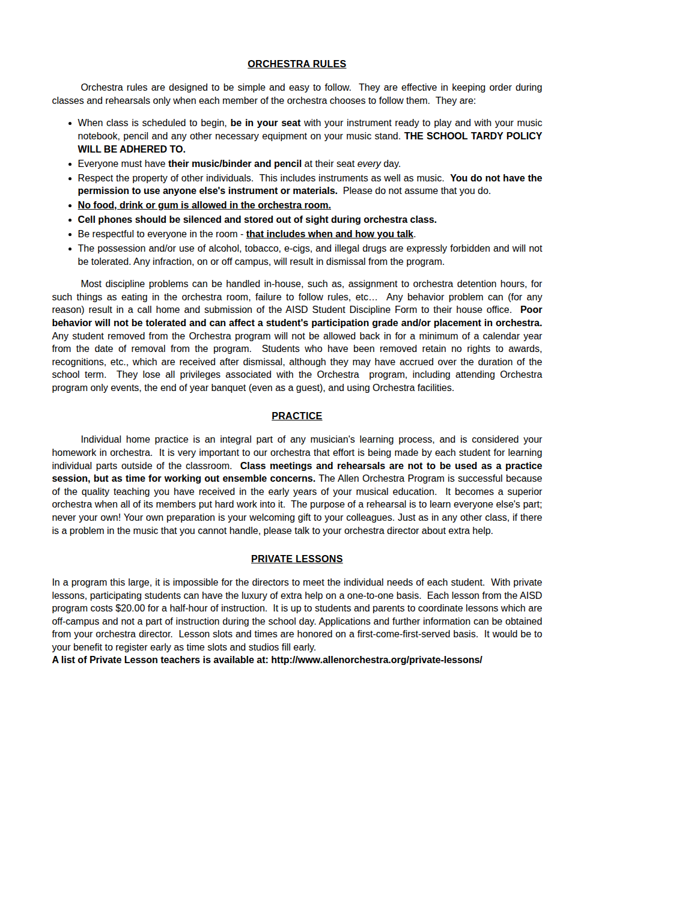ORCHESTRA RULES
Orchestra rules are designed to be simple and easy to follow. They are effective in keeping order during classes and rehearsals only when each member of the orchestra chooses to follow them. They are:
When class is scheduled to begin, be in your seat with your instrument ready to play and with your music notebook, pencil and any other necessary equipment on your music stand. THE SCHOOL TARDY POLICY WILL BE ADHERED TO.
Everyone must have their music/binder and pencil at their seat every day.
Respect the property of other individuals. This includes instruments as well as music. You do not have the permission to use anyone else's instrument or materials. Please do not assume that you do.
No food, drink or gum is allowed in the orchestra room.
Cell phones should be silenced and stored out of sight during orchestra class.
Be respectful to everyone in the room - that includes when and how you talk.
The possession and/or use of alcohol, tobacco, e-cigs, and illegal drugs are expressly forbidden and will not be tolerated. Any infraction, on or off campus, will result in dismissal from the program.
Most discipline problems can be handled in-house, such as, assignment to orchestra detention hours, for such things as eating in the orchestra room, failure to follow rules, etc… Any behavior problem can (for any reason) result in a call home and submission of the AISD Student Discipline Form to their house office. Poor behavior will not be tolerated and can affect a student's participation grade and/or placement in orchestra. Any student removed from the Orchestra program will not be allowed back in for a minimum of a calendar year from the date of removal from the program. Students who have been removed retain no rights to awards, recognitions, etc., which are received after dismissal, although they may have accrued over the duration of the school term. They lose all privileges associated with the Orchestra program, including attending Orchestra program only events, the end of year banquet (even as a guest), and using Orchestra facilities.
PRACTICE
Individual home practice is an integral part of any musician's learning process, and is considered your homework in orchestra. It is very important to our orchestra that effort is being made by each student for learning individual parts outside of the classroom. Class meetings and rehearsals are not to be used as a practice session, but as time for working out ensemble concerns. The Allen Orchestra Program is successful because of the quality teaching you have received in the early years of your musical education. It becomes a superior orchestra when all of its members put hard work into it. The purpose of a rehearsal is to learn everyone else's part; never your own! Your own preparation is your welcoming gift to your colleagues. Just as in any other class, if there is a problem in the music that you cannot handle, please talk to your orchestra director about extra help.
PRIVATE LESSONS
In a program this large, it is impossible for the directors to meet the individual needs of each student. With private lessons, participating students can have the luxury of extra help on a one-to-one basis. Each lesson from the AISD program costs $20.00 for a half-hour of instruction. It is up to students and parents to coordinate lessons which are off-campus and not a part of instruction during the school day. Applications and further information can be obtained from your orchestra director. Lesson slots and times are honored on a first-come-first-served basis. It would be to your benefit to register early as time slots and studios fill early.
A list of Private Lesson teachers is available at: http://www.allenorchestra.org/private-lessons/